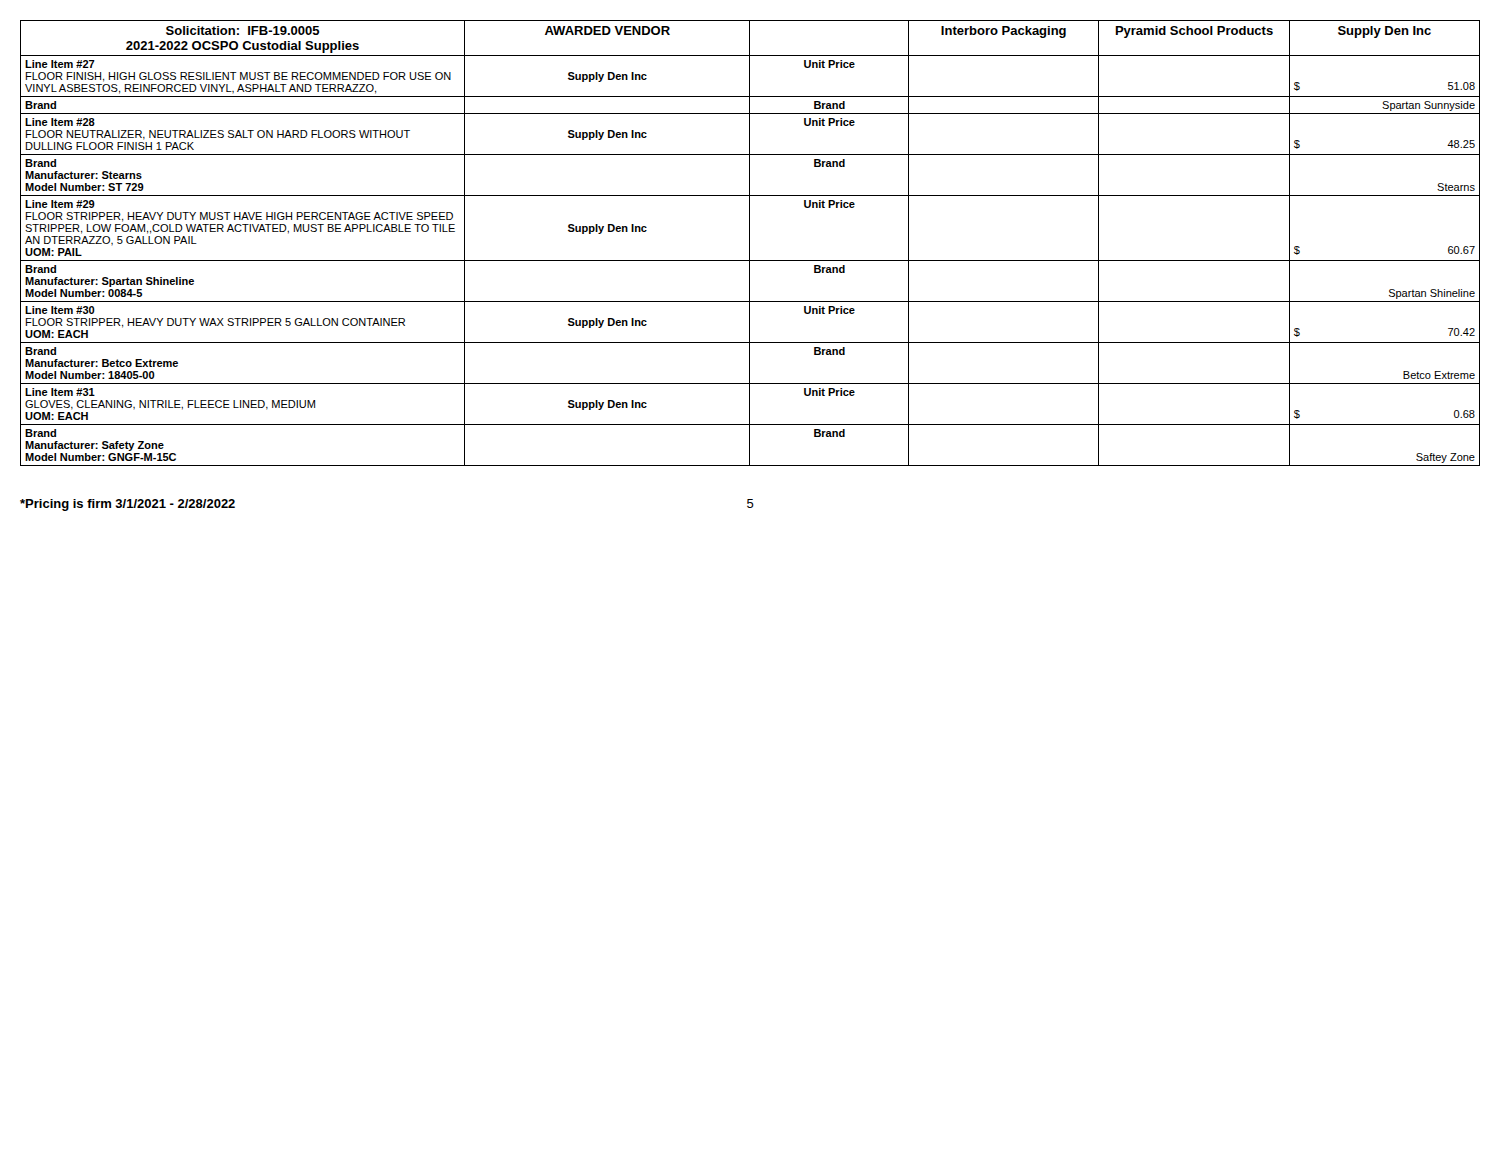| Solicitation: IFB-19.0005 2021-2022 OCSPO Custodial Supplies | AWARDED VENDOR | | Interboro Packaging | Pyramid School Products | Supply Den Inc |
| --- | --- | --- | --- | --- | --- |
| Line Item #27 FLOOR FINISH, HIGH GLOSS RESILIENT MUST BE RECOMMENDED FOR USE ON VINYL ASBESTOS, REINFORCED VINYL, ASPHALT AND TERRAZZO, | Supply Den Inc | Unit Price | | | $ 51.08 |
| Brand | | Brand | | | Spartan Sunnyside |
| Line Item #28 FLOOR NEUTRALIZER, NEUTRALIZES SALT ON HARD FLOORS WITHOUT DULLING FLOOR FINISH 1 PACK | Supply Den Inc | Unit Price | | | $ 48.25 |
| Brand Manufacturer: Stearns Model Number: ST 729 | | Brand | | | Stearns |
| Line Item #29 FLOOR STRIPPER, HEAVY DUTY MUST HAVE HIGH PERCENTAGE ACTIVE SPEED STRIPPER, LOW FOAM,,COLD WATER ACTIVATED, MUST BE APPLICABLE TO TILE AN DTERRAZZO, 5 GALLON PAIL UOM: PAIL | Supply Den Inc | Unit Price | | | $ 60.67 |
| Brand Manufacturer: Spartan Shineline Model Number: 0084-5 | | Brand | | | Spartan Shineline |
| Line Item #30 FLOOR STRIPPER, HEAVY DUTY WAX STRIPPER 5 GALLON CONTAINER UOM: EACH | Supply Den Inc | Unit Price | | | $ 70.42 |
| Brand Manufacturer: Betco Extreme Model Number: 18405-00 | | Brand | | | Betco Extreme |
| Line Item #31 GLOVES, CLEANING, NITRILE, FLEECE LINED, MEDIUM UOM: EACH | Supply Den Inc | Unit Price | | | $ 0.68 |
| Brand Manufacturer: Safety Zone Model Number: GNGF-M-15C | | Brand | | | Saftey Zone |
*Pricing is firm 3/1/2021 - 2/28/2022 5